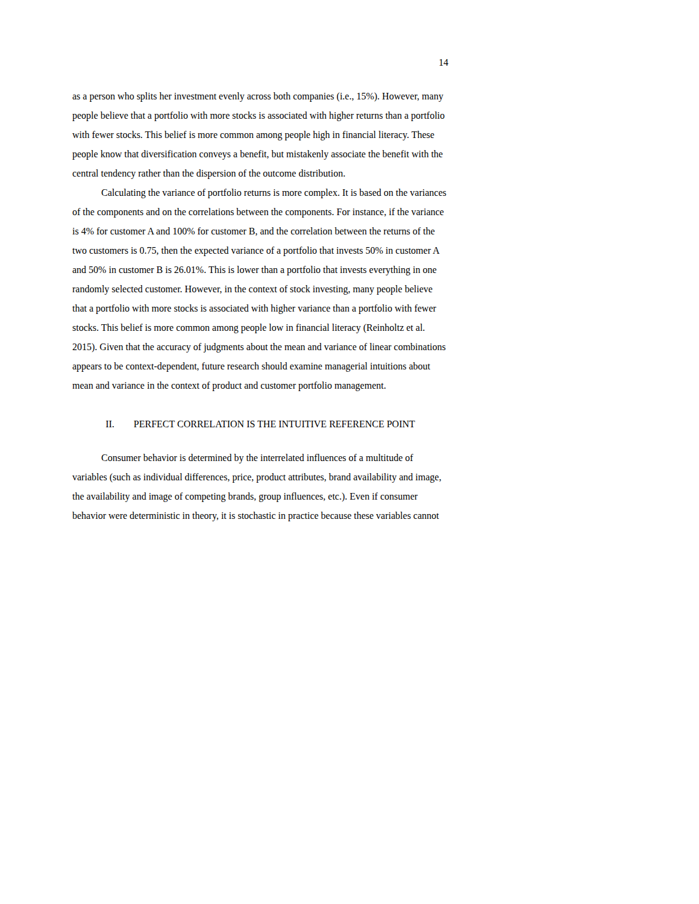14
as a person who splits her investment evenly across both companies (i.e., 15%). However, many people believe that a portfolio with more stocks is associated with higher returns than a portfolio with fewer stocks. This belief is more common among people high in financial literacy. These people know that diversification conveys a benefit, but mistakenly associate the benefit with the central tendency rather than the dispersion of the outcome distribution.
Calculating the variance of portfolio returns is more complex. It is based on the variances of the components and on the correlations between the components. For instance, if the variance is 4% for customer A and 100% for customer B, and the correlation between the returns of the two customers is 0.75, then the expected variance of a portfolio that invests 50% in customer A and 50% in customer B is 26.01%. This is lower than a portfolio that invests everything in one randomly selected customer. However, in the context of stock investing, many people believe that a portfolio with more stocks is associated with higher variance than a portfolio with fewer stocks. This belief is more common among people low in financial literacy (Reinholtz et al. 2015). Given that the accuracy of judgments about the mean and variance of linear combinations appears to be context-dependent, future research should examine managerial intuitions about mean and variance in the context of product and customer portfolio management.
II. PERFECT CORRELATION IS THE INTUITIVE REFERENCE POINT
Consumer behavior is determined by the interrelated influences of a multitude of variables (such as individual differences, price, product attributes, brand availability and image, the availability and image of competing brands, group influences, etc.). Even if consumer behavior were deterministic in theory, it is stochastic in practice because these variables cannot